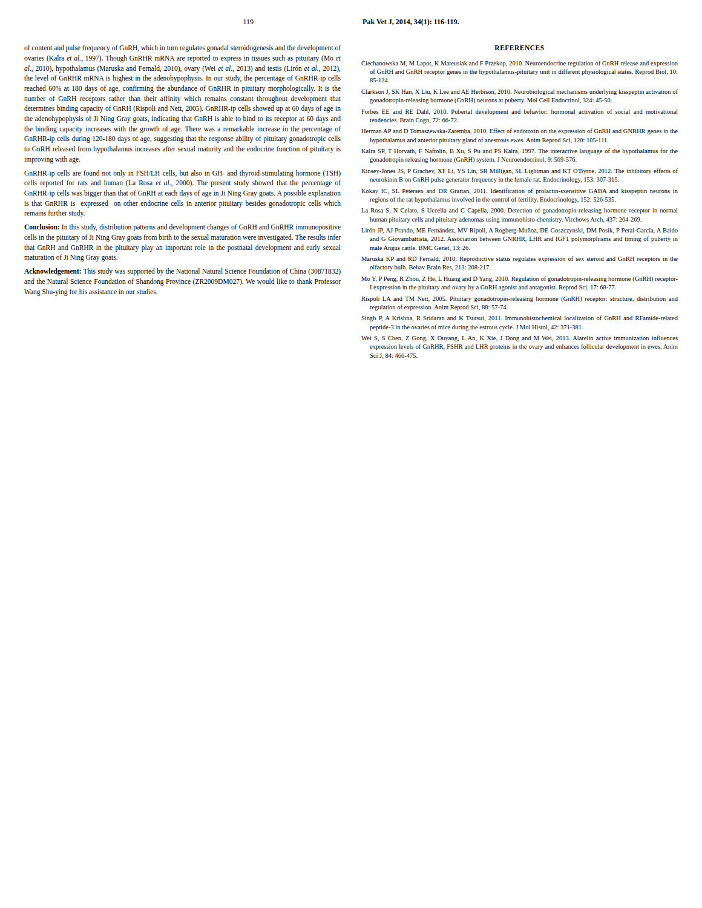119 Pak Vet J, 2014, 34(1): 116-119.
of content and pulse frequency of GnRH, which in turn regulates gonadal steroidogenesis and the development of ovaries (Kalra et al., 1997). Though GnRHR mRNA are reported to express in tissues such as pituitary (Mo et al., 2010), hypothalamus (Maruska and Fernald, 2010), ovary (Wei et al., 2013) and testis (Lirón et al., 2012), the level of GnRHR mRNA is highest in the adenohypophysis. In our study, the percentage of GnRHR-ip cells reached 60% at 180 days of age, confirming the abundance of GnRHR in pituitary morphologically. It is the number of GnRH receptors rather than their affinity which remains constant throughout development that determines binding capacity of GnRH (Rispoli and Nett, 2005). GnRHR-ip cells showed up at 60 days of age in the adenohypophysis of Ji Ning Gray goats, indicating that GnRH is able to bind to its receptor at 60 days and the binding capacity increases with the growth of age. There was a remarkable increase in the percentage of GnRHR-ip cells during 120-180 days of age, suggesting that the response ability of pituitary gonadotropic cells to GnRH released from hypothalamus increases after sexual maturity and the endocrine function of pituitary is improving with age.
GnRHR-ip cells are found not only in FSH/LH cells, but also in GH- and thyroid-stimulating hormone (TSH) cells reported for rats and human (La Rosa et al., 2000). The present study showed that the percentage of GnRHR-ip cells was bigger than that of GnRH at each days of age in Ji Ning Gray goats. A possible explanation is that GnRHR is expressed on other endocrine cells in anterior pituitary besides gonadotropic cells which remains further study.
Conclusion: In this study, distribution patterns and development changes of GnRH and GnRHR immunopositive cells in the pituitary of Ji Ning Gray goats from birth to the sexual maturation were investigated. The results infer that GnRH and GnRHR in the pituitary play an important role in the postnatal development and early sexual maturation of Ji Ning Gray goats.
Acknowledgement: This study was supported by the National Natural Science Foundation of China (30871832) and the Natural Science Foundation of Shandong Province (ZR2009DM027). We would like to thank Professor Wang Shu-ying for his assistance in our studies.
REFERENCES
Ciechanowska M, M Lapot, K Mateusiak and F Przekop, 2010. Neuroendocrine regulation of GnRH release and expression of GnRH and GnRH receptor genes in the hypothalamus-pituitary unit in different physiological states. Reprod Biol, 10: 85-124.
Clarkson J, SK Han, X Liu, K Lee and AE Herbison, 2010. Neurobiological mechanisms underlying kisspeptin activation of gonadotropin-releasing hormone (GnRH) neurons at puberty. Mol Cell Endocrinol, 324: 45-50.
Forbes EE and RE Dahl, 2010. Pubertal development and behavior: hormonal activation of social and motivational tendencies. Brain Cogn, 72: 66-72.
Herman AP and D Tomaszewska-Zaremba, 2010. Effect of endotoxin on the expression of GnRH and GNRHR genes in the hypothalamus and anterior pituitary gland of anestrous ewes. Anim Reprod Sci, 120: 105-111.
Kalra SP, T Horvath, F Naftolin, B Xu, S Pu and PS Kalra, 1997. The interactive language of the hypothalamus for the gonadotropin releasing hormone (GnRH) system. J Neuroendocrinol, 9: 569-576.
Kinsey-Jones JS, P Grachev, XF Li, YS Lin, SR Milligan, SL Lightman and KT O'Byrne, 2012. The inhibitory effects of neurokinin B on GnRH pulse generator frequency in the female rat. Endocrinology, 153: 307-315.
Kokay IC, SL Petersen and DR Grattan, 2011. Identification of prolactin-sxensitive GABA and kisspeptin neurons in regions of the rat hypothalamus involved in the control of fertility. Endocrinology, 152: 526-535.
La Rosa S, N Celato, S Uccella and C Capella, 2000. Detection of gonadotropin-releasing hormone receptor in normal human pituitary cells and pituitary adenomas using immunohisto-chemistry. Virchows Arch, 437: 264-269.
Lirón JP, AJ Prando, ME Fernández, MV Ripoli, A Rogberg-Muñoz, DE Goszczynski, DM Posik, P Peral-García, A Baldo and G Giovambattista, 2012. Association between GNRHR, LHR and IGF1 polymorphisms and timing of puberty in male Angus cattle. BMC Genet, 13: 26.
Maruska KP and RD Fernald, 2010. Reproductive status regulates expression of sex steroid and GnRH receptors in the olfactory bulb. Behav Brain Res, 213: 208-217.
Mo Y, P Peng, R Zhou, Z He, L Huang and D Yang, 2010. Regulation of gonadotropin-releasing hormone (GnRH) receptor-I expression in the pituitary and ovary by a GnRH agonist and antagonist. Reprod Sci, 17: 68-77.
Rispoli LA and TM Nett, 2005. Pituitary gonadotropin-releasing hormone (GnRH) receptor: structure, distribution and regulation of expression. Anim Reprod Sci, 88: 57-74.
Singh P, A Krishna, R Sridaran and K Tsutsui, 2011. Immunohistochemical localization of GnRH and RFamide-related peptide-3 in the ovaries of mice during the estrous cycle. J Mol Histol, 42: 371-381.
Wei S, S Chen, Z Gong, X Ouyang, L An, K Xie, J Dong and M Wei, 2013. Alarelin active immunization influences expression levels of GnRHR, FSHR and LHR proteins in the ovary and enhances follicular development in ewes. Anim Sci J, 84: 466-475.